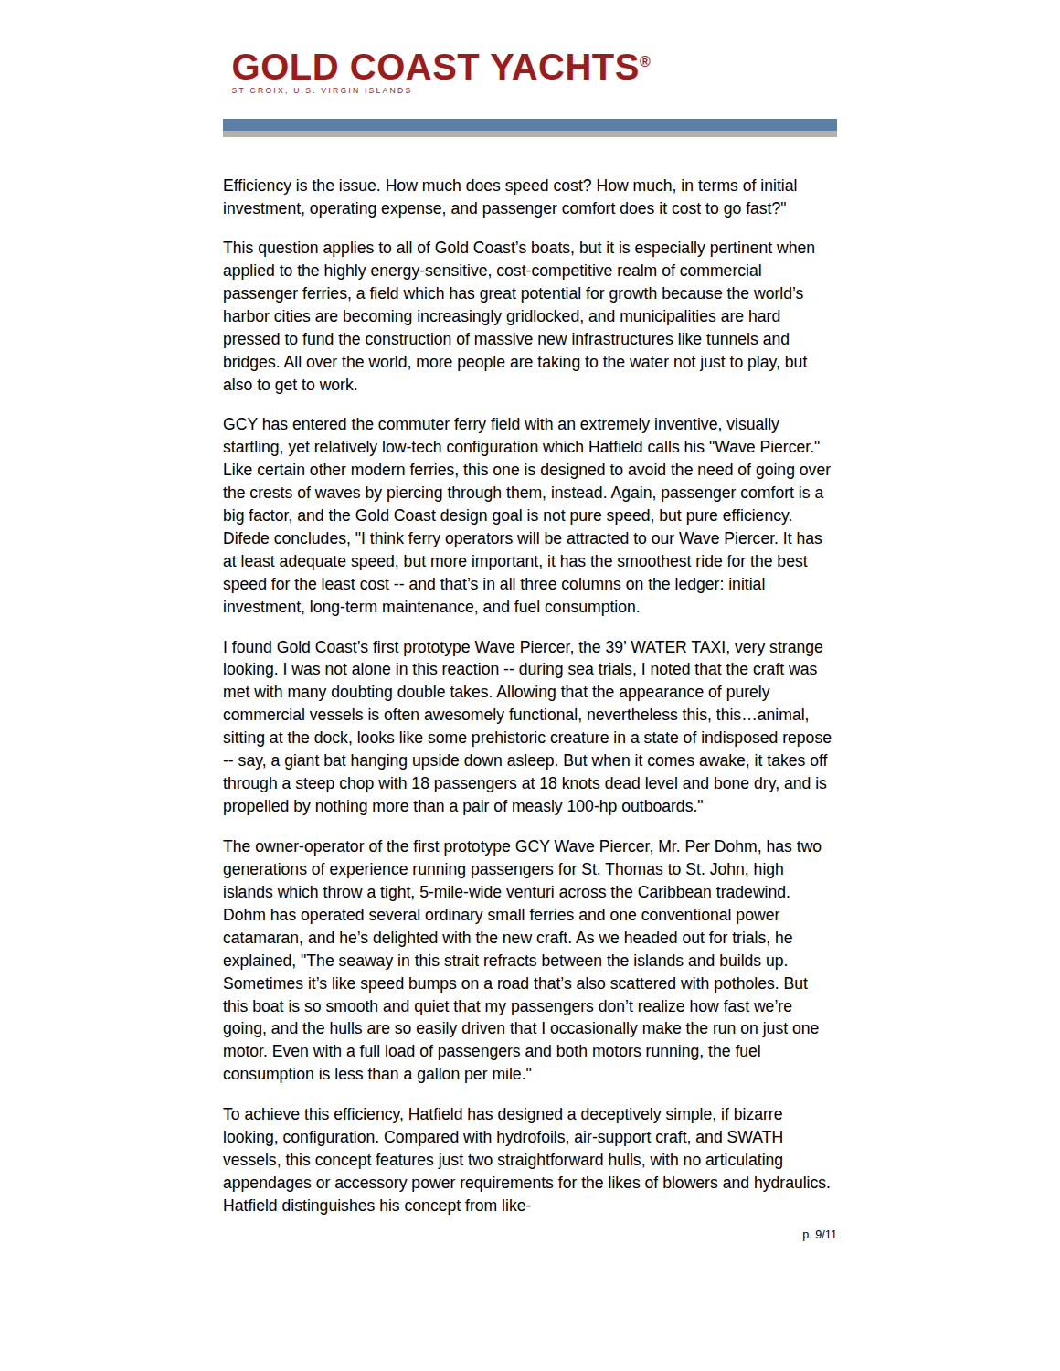GOLD COAST YACHTS®
ST CROIX, U.S. VIRGIN ISLANDS
Efficiency is the issue. How much does speed cost? How much, in terms of initial investment, operating expense, and passenger comfort does it cost to go fast?"
This question applies to all of Gold Coast’s boats, but it is especially pertinent when applied to the highly energy-sensitive, cost-competitive realm of commercial passenger ferries, a field which has great potential for growth because the world’s harbor cities are becoming increasingly gridlocked, and municipalities are hard pressed to fund the construction of massive new infrastructures like tunnels and bridges. All over the world, more people are taking to the water not just to play, but also to get to work.
GCY has entered the commuter ferry field with an extremely inventive, visually startling, yet relatively low-tech configuration which Hatfield calls his "Wave Piercer." Like certain other modern ferries, this one is designed to avoid the need of going over the crests of waves by piercing through them, instead. Again, passenger comfort is a big factor, and the Gold Coast design goal is not pure speed, but pure efficiency. Difede concludes, "I think ferry operators will be attracted to our Wave Piercer. It has at least adequate speed, but more important, it has the smoothest ride for the best speed for the least cost -- and that’s in all three columns on the ledger: initial investment, long-term maintenance, and fuel consumption.
I found Gold Coast’s first prototype Wave Piercer, the 39’ WATER TAXI, very strange looking. I was not alone in this reaction -- during sea trials, I noted that the craft was met with many doubting double takes. Allowing that the appearance of purely commercial vessels is often awesomely functional, nevertheless this, this…animal, sitting at the dock, looks like some prehistoric creature in a state of indisposed repose -- say, a giant bat hanging upside down asleep. But when it comes awake, it takes off through a steep chop with 18 passengers at 18 knots dead level and bone dry, and is propelled by nothing more than a pair of measly 100-hp outboards."
The owner-operator of the first prototype GCY Wave Piercer, Mr. Per Dohm, has two generations of experience running passengers for St. Thomas to St. John, high islands which throw a tight, 5-mile-wide venturi across the Caribbean tradewind. Dohm has operated several ordinary small ferries and one conventional power catamaran, and he’s delighted with the new craft. As we headed out for trials, he explained, "The seaway in this strait refracts between the islands and builds up. Sometimes it’s like speed bumps on a road that’s also scattered with potholes. But this boat is so smooth and quiet that my passengers don’t realize how fast we’re going, and the hulls are so easily driven that I occasionally make the run on just one motor. Even with a full load of passengers and both motors running, the fuel consumption is less than a gallon per mile."
To achieve this efficiency, Hatfield has designed a deceptively simple, if bizarre looking, configuration. Compared with hydrofoils, air-support craft, and SWATH vessels, this concept features just two straightforward hulls, with no articulating appendages or accessory power requirements for the likes of blowers and hydraulics. Hatfield distinguishes his concept from like-
p. 9/11